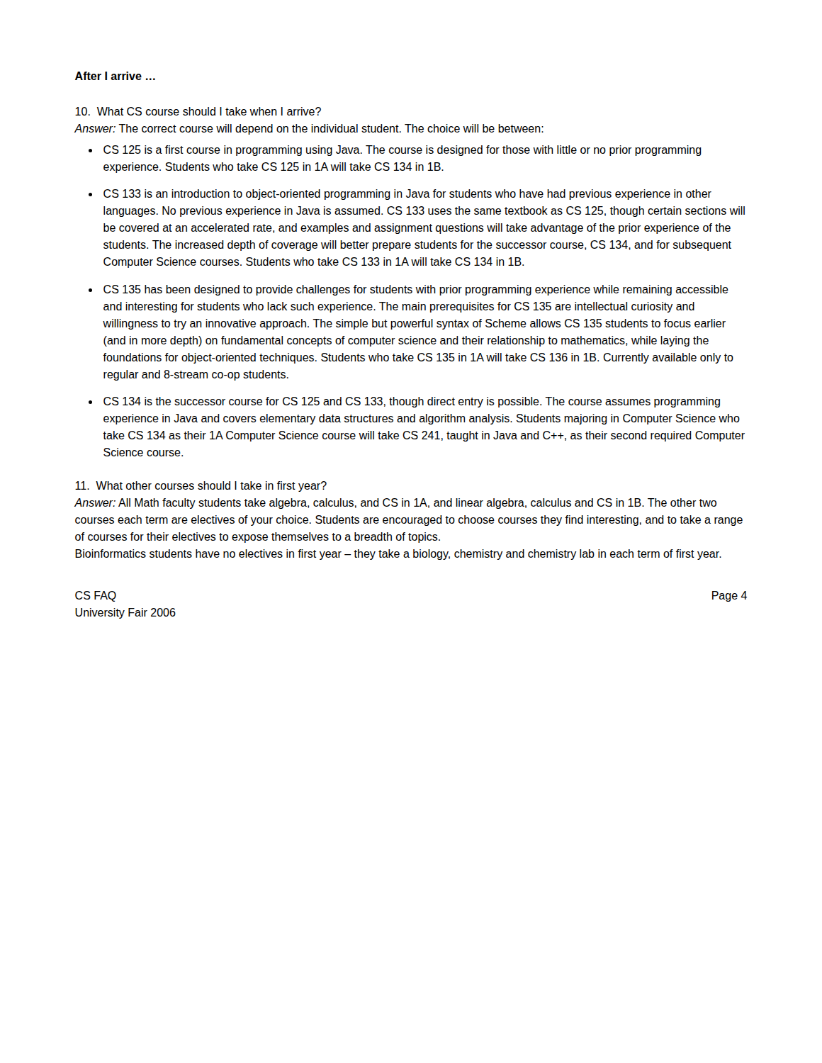After I arrive …
10. What CS course should I take when I arrive?
Answer: The correct course will depend on the individual student. The choice will be between:
CS 125 is a first course in programming using Java. The course is designed for those with little or no prior programming experience. Students who take CS 125 in 1A will take CS 134 in 1B.
CS 133 is an introduction to object-oriented programming in Java for students who have had previous experience in other languages. No previous experience in Java is assumed. CS 133 uses the same textbook as CS 125, though certain sections will be covered at an accelerated rate, and examples and assignment questions will take advantage of the prior experience of the students. The increased depth of coverage will better prepare students for the successor course, CS 134, and for subsequent Computer Science courses. Students who take CS 133 in 1A will take CS 134 in 1B.
CS 135 has been designed to provide challenges for students with prior programming experience while remaining accessible and interesting for students who lack such experience. The main prerequisites for CS 135 are intellectual curiosity and willingness to try an innovative approach. The simple but powerful syntax of Scheme allows CS 135 students to focus earlier (and in more depth) on fundamental concepts of computer science and their relationship to mathematics, while laying the foundations for object-oriented techniques. Students who take CS 135 in 1A will take CS 136 in 1B. Currently available only to regular and 8-stream co-op students.
CS 134 is the successor course for CS 125 and CS 133, though direct entry is possible. The course assumes programming experience in Java and covers elementary data structures and algorithm analysis. Students majoring in Computer Science who take CS 134 as their 1A Computer Science course will take CS 241, taught in Java and C++, as their second required Computer Science course.
11. What other courses should I take in first year?
Answer: All Math faculty students take algebra, calculus, and CS in 1A, and linear algebra, calculus and CS in 1B. The other two courses each term are electives of your choice. Students are encouraged to choose courses they find interesting, and to take a range of courses for their electives to expose themselves to a breadth of topics.
Bioinformatics students have no electives in first year – they take a biology, chemistry and chemistry lab in each term of first year.
CS FAQ
University Fair 2006
Page 4